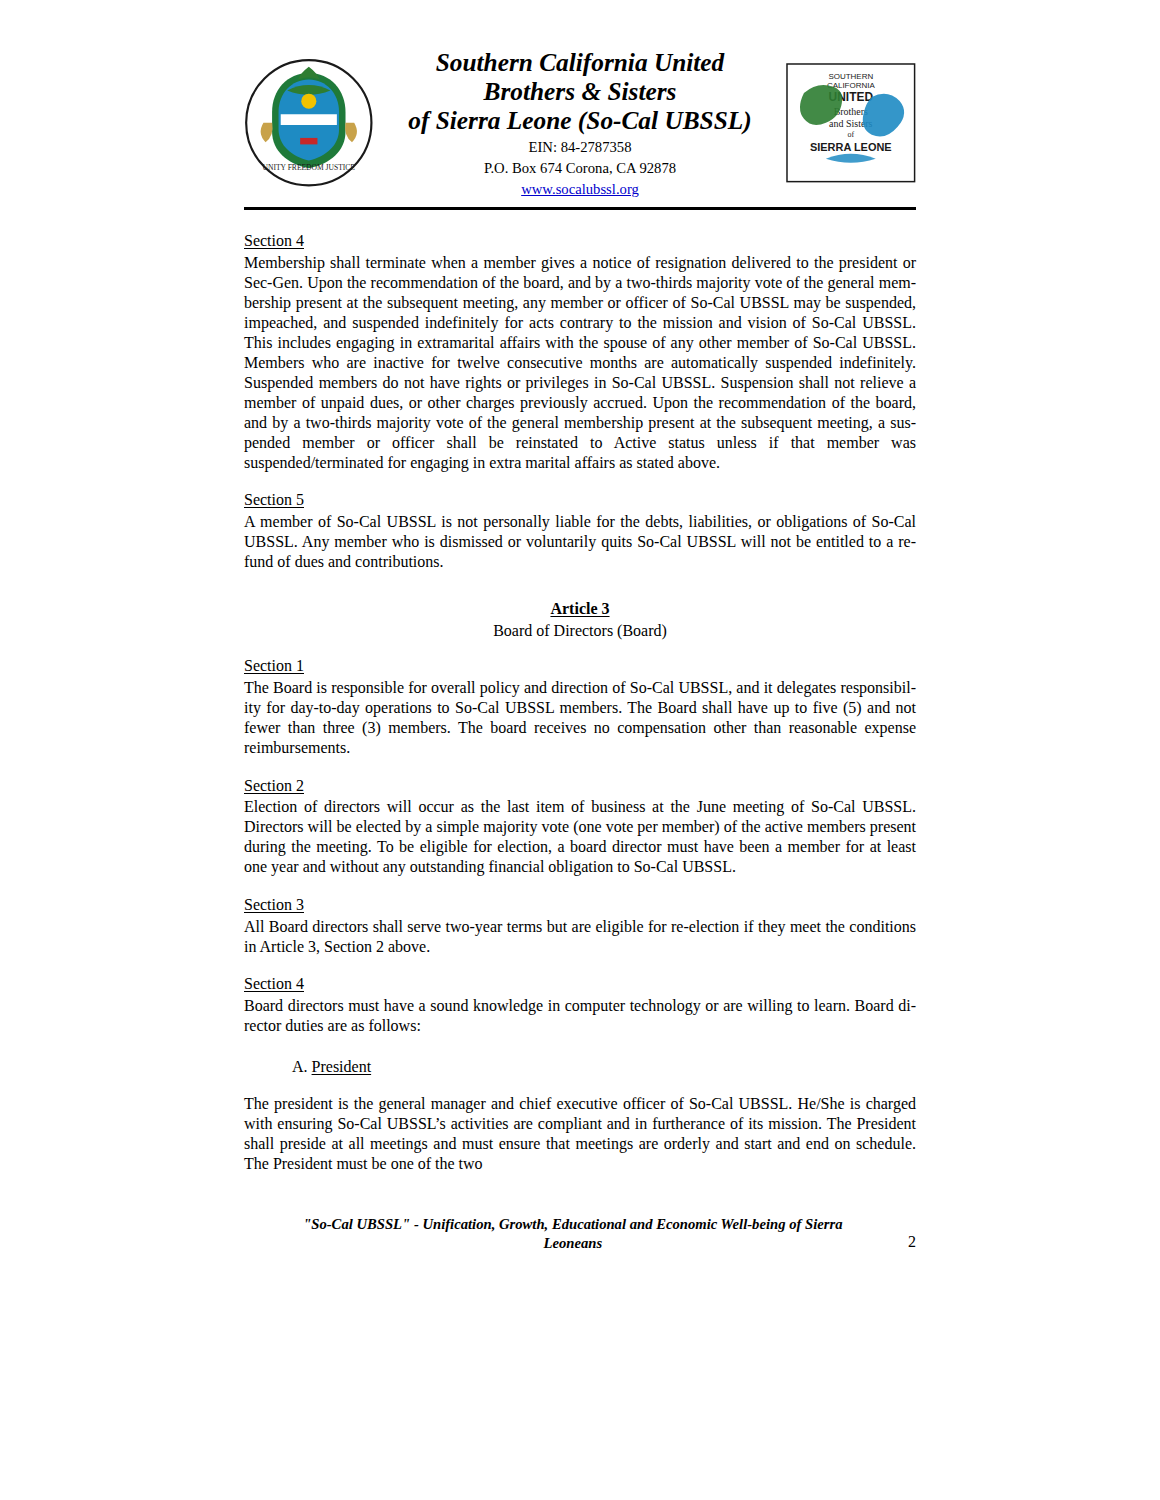UNITY FREEDOM JUSTICE
Southern California United Brothers & Sistersof Sierra Leone (So-Cal UBSSL)
EIN: 84-2787358
P.O. Box 674 Corona, CA 92878
www.socalubssl.org
SOUTHERN CALIFORNIA UNITED Brothers and Sisters of SIERRA LEONE
Section 4
Membership shall terminate when a member gives a notice of resignation delivered to the president or Sec-Gen. Upon the recommendation of the board, and by a two-thirds majority vote of the general membership present at the subsequent meeting, any member or officer of So-Cal UBSSL may be suspended, impeached, and suspended indefinitely for acts contrary to the mission and vision of So-Cal UBSSL. This includes engaging in extramarital affairs with the spouse of any other member of So-Cal UBSSL. Members who are inactive for twelve consecutive months are automatically suspended indefinitely. Suspended members do not have rights or privileges in So-Cal UBSSL. Suspension shall not relieve a member of unpaid dues, or other charges previously accrued. Upon the recommendation of the board, and by a two-thirds majority vote of the general membership present at the subsequent meeting, a suspended member or officer shall be reinstated to Active status unless if that member was suspended/terminated for engaging in extra marital affairs as stated above.
Section 5
A member of So-Cal UBSSL is not personally liable for the debts, liabilities, or obligations of So-Cal UBSSL. Any member who is dismissed or voluntarily quits So-Cal UBSSL will not be entitled to a refund of dues and contributions.
Article 3 Board of Directors (Board)
Section 1
The Board is responsible for overall policy and direction of So-Cal UBSSL, and it delegates responsibility for day-to-day operations to So-Cal UBSSL members. The Board shall have up to five (5) and not fewer than three (3) members. The board receives no compensation other than reasonable expense reimbursements.
Section 2
Election of directors will occur as the last item of business at the June meeting of So-Cal UBSSL. Directors will be elected by a simple majority vote (one vote per member) of the active members present during the meeting. To be eligible for election, a board director must have been a member for at least one year and without any outstanding financial obligation to So-Cal UBSSL.
Section 3
All Board directors shall serve two-year terms but are eligible for re-election if they meet the conditions in Article 3, Section 2 above.
Section 4
Board directors must have a sound knowledge in computer technology or are willing to learn. Board director duties are as follows:
A. President
The president is the general manager and chief executive officer of So-Cal UBSSL. He/She is charged with ensuring So-Cal UBSSL’s activities are compliant and in furtherance of its mission. The President shall preside at all meetings and must ensure that meetings are orderly and start and end on schedule. The President must be one of the two
"So-Cal UBSSL" - Unification, Growth, Educational and Economic Well-being of Sierra Leoneans
2